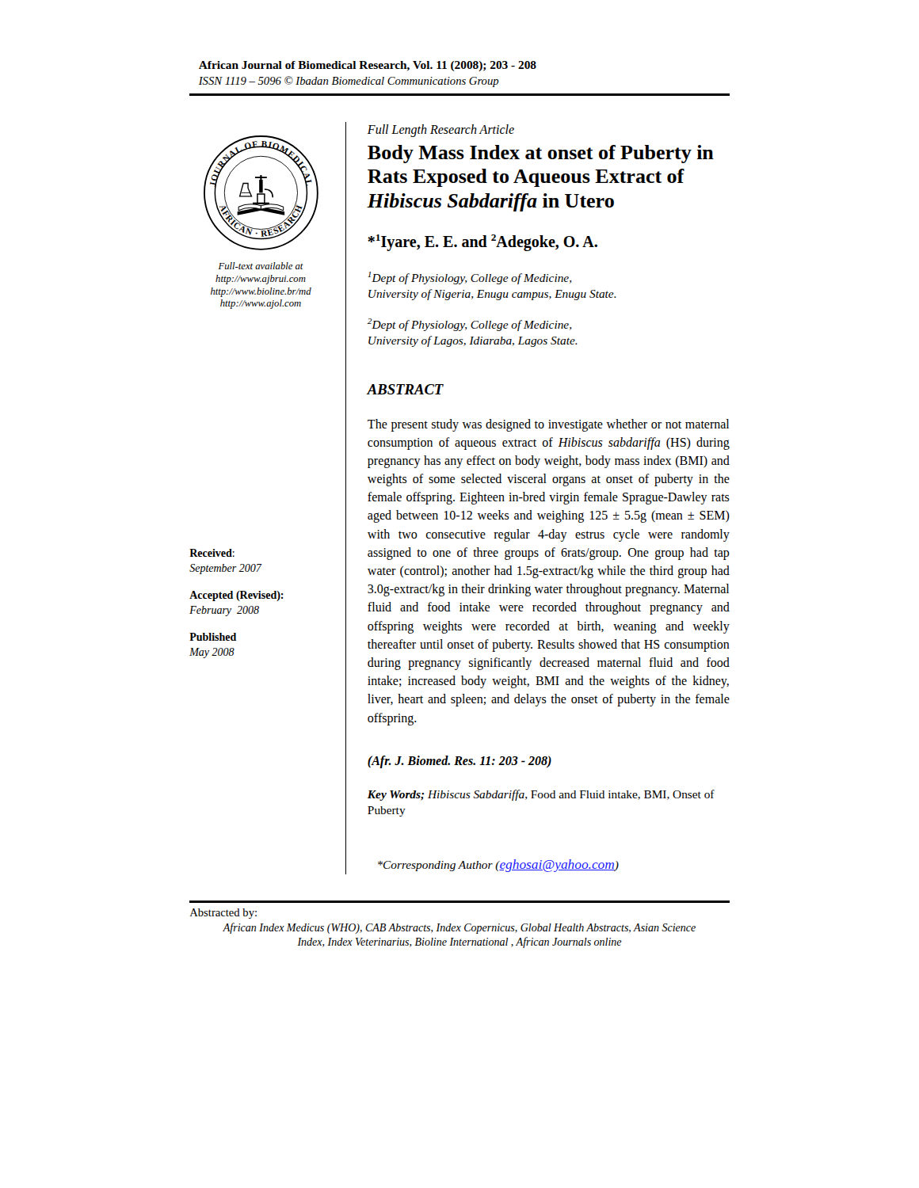African Journal of Biomedical Research, Vol. 11 (2008); 203 - 208
ISSN 1119 – 5096 © Ibadan Biomedical Communications Group
JOURNAL OF BIOMEDICAL AFRICAN · RESEARCH
Full-text available at
http://www.ajbrui.com
http://www.bioline.br/md
http://www.ajol.com
Received:
September 2007
Accepted (Revised):
February 2008
Published
May 2008
Full Length Research Article
Body Mass Index at onset of Puberty in Rats Exposed to Aqueous Extract of Hibiscus Sabdariffa in Utero
*1Iyare, E. E. and 2Adegoke, O. A.
1Dept of Physiology, College of Medicine,
University of Nigeria, Enugu campus, Enugu State.
2Dept of Physiology, College of Medicine,
University of Lagos, Idiaraba, Lagos State.
ABSTRACT
The present study was designed to investigate whether or not maternal consumption of aqueous extract of Hibiscus sabdariffa (HS) during pregnancy has any effect on body weight, body mass index (BMI) and weights of some selected visceral organs at onset of puberty in the female offspring. Eighteen in-bred virgin female Sprague-Dawley rats aged between 10-12 weeks and weighing 125 ± 5.5g (mean ± SEM) with two consecutive regular 4-day estrus cycle were randomly assigned to one of three groups of 6rats/group. One group had tap water (control); another had 1.5g-extract/kg while the third group had 3.0g-extract/kg in their drinking water throughout pregnancy. Maternal fluid and food intake were recorded throughout pregnancy and offspring weights were recorded at birth, weaning and weekly thereafter until onset of puberty. Results showed that HS consumption during pregnancy significantly decreased maternal fluid and food intake; increased body weight, BMI and the weights of the kidney, liver, heart and spleen; and delays the onset of puberty in the female offspring.
(Afr. J. Biomed. Res. 11: 203 - 208)
Key Words; Hibiscus Sabdariffa, Food and Fluid intake, BMI, Onset of Puberty
*Corresponding Author (eghosai@yahoo.com)
Abstracted by:
African Index Medicus (WHO), CAB Abstracts, Index Copernicus, Global Health Abstracts, Asian Science Index, Index Veterinarius, Bioline International , African Journals online